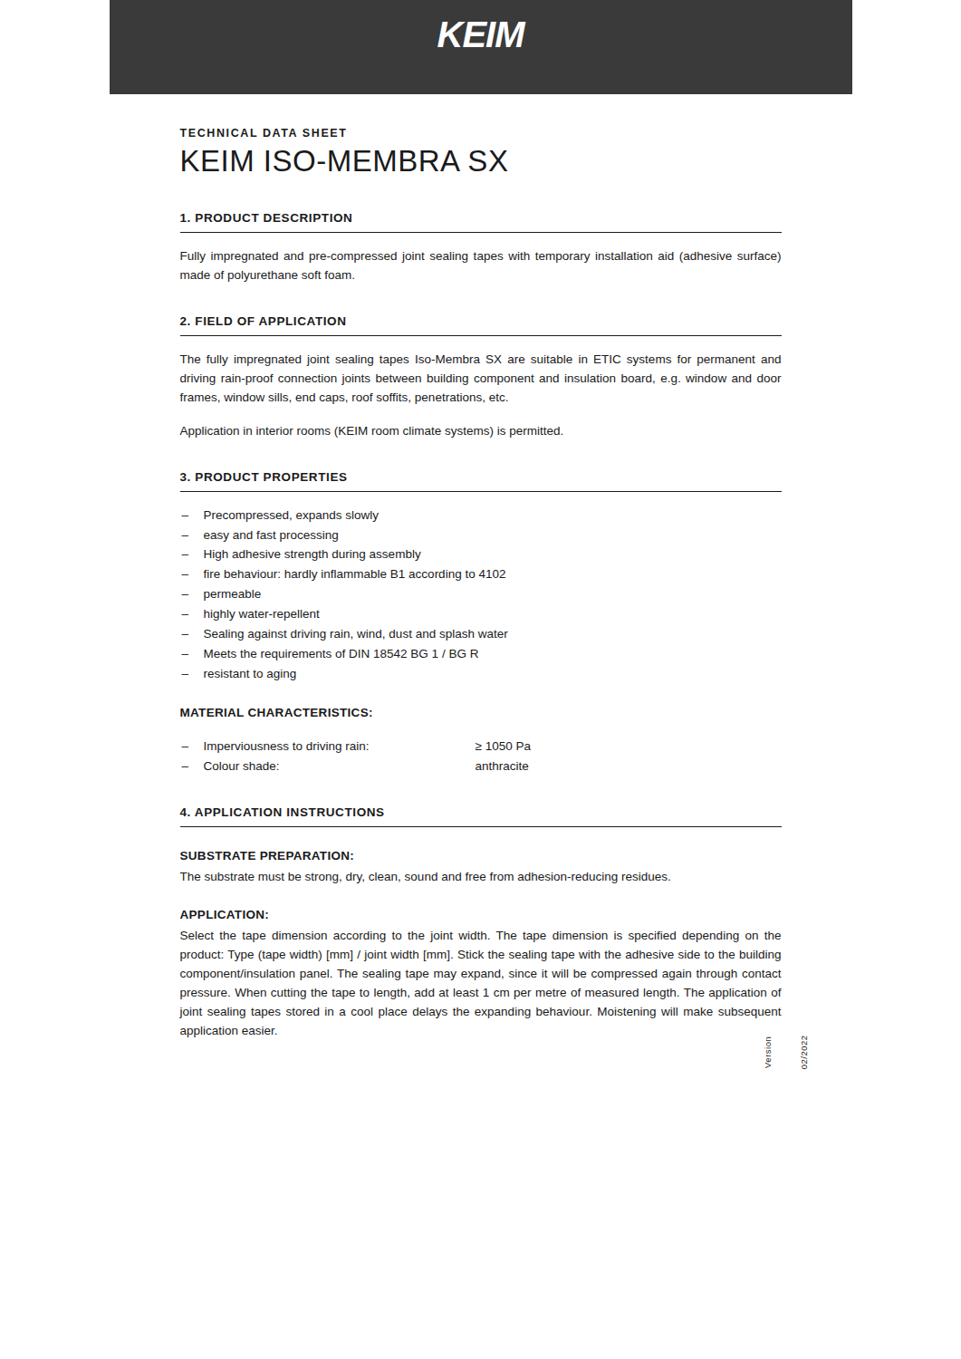KEIM
TECHNICAL DATA SHEET
KEIM ISO-MEMBRA SX
1. PRODUCT DESCRIPTION
Fully impregnated and pre-compressed joint sealing tapes with temporary installation aid (adhesive surface) made of polyurethane soft foam.
2. FIELD OF APPLICATION
The fully impregnated joint sealing tapes Iso-Membra SX are suitable in ETIC systems for permanent and driving rain-proof connection joints between building component and insulation board, e.g. window and door frames, window sills, end caps, roof soffits, penetrations, etc.
Application in interior rooms (KEIM room climate systems) is permitted.
3. PRODUCT PROPERTIES
Precompressed, expands slowly
easy and fast processing
High adhesive strength during assembly
fire behaviour: hardly inflammable B1 according to 4102
permeable
highly water-repellent
Sealing against driving rain, wind, dust and splash water
Meets the requirements of DIN 18542 BG 1 / BG R
resistant to aging
MATERIAL CHARACTERISTICS:
Imperviousness to driving rain:≥ 1050 Pa
Colour shade: anthracite
4. APPLICATION INSTRUCTIONS
SUBSTRATE PREPARATION:
The substrate must be strong, dry, clean, sound and free from adhesion-reducing residues.
APPLICATION:
Select the tape dimension according to the joint width. The tape dimension is specified depending on the product: Type (tape width) [mm] / joint width [mm]. Stick the sealing tape with the adhesive side to the building component/insulation panel. The sealing tape may expand, since it will be compressed again through contact pressure. When cutting the tape to length, add at least 1 cm per metre of measured length. The application of joint sealing tapes stored in a cool place delays the expanding behaviour. Moistening will make subsequent application easier.
Version 02/2022